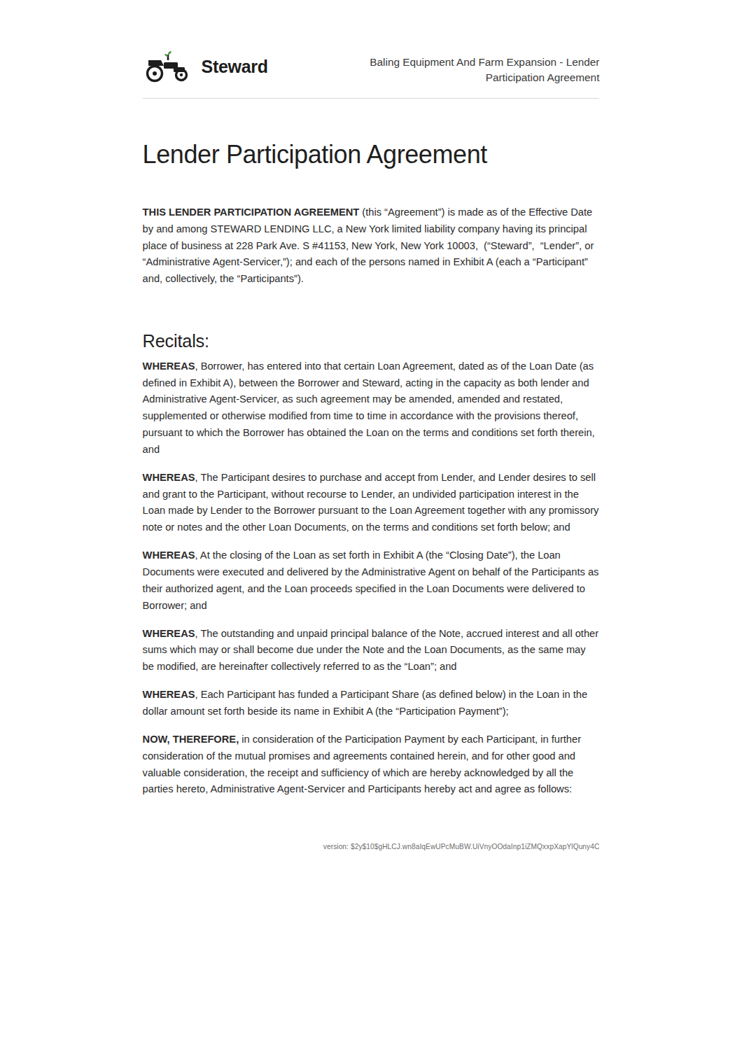Steward
Baling Equipment And Farm Expansion - Lender Participation Agreement
Lender Participation Agreement
THIS LENDER PARTICIPATION AGREEMENT (this “Agreement”) is made as of the Effective Date by and among STEWARD LENDING LLC, a New York limited liability company having its principal place of business at 228 Park Ave. S #41153, New York, New York 10003, (“Steward”, “Lender”, or “Administrative Agent-Servicer,”); and each of the persons named in Exhibit A (each a “Participant” and, collectively, the “Participants”).
Recitals:
WHEREAS, Borrower, has entered into that certain Loan Agreement, dated as of the Loan Date (as defined in Exhibit A), between the Borrower and Steward, acting in the capacity as both lender and Administrative Agent-Servicer, as such agreement may be amended, amended and restated, supplemented or otherwise modified from time to time in accordance with the provisions thereof, pursuant to which the Borrower has obtained the Loan on the terms and conditions set forth therein, and
WHEREAS, The Participant desires to purchase and accept from Lender, and Lender desires to sell and grant to the Participant, without recourse to Lender, an undivided participation interest in the Loan made by Lender to the Borrower pursuant to the Loan Agreement together with any promissory note or notes and the other Loan Documents, on the terms and conditions set forth below; and
WHEREAS, At the closing of the Loan as set forth in Exhibit A (the “Closing Date”), the Loan Documents were executed and delivered by the Administrative Agent on behalf of the Participants as their authorized agent, and the Loan proceeds specified in the Loan Documents were delivered to Borrower; and
WHEREAS, The outstanding and unpaid principal balance of the Note, accrued interest and all other sums which may or shall become due under the Note and the Loan Documents, as the same may be modified, are hereinafter collectively referred to as the “Loan”; and
WHEREAS, Each Participant has funded a Participant Share (as defined below) in the Loan in the dollar amount set forth beside its name in Exhibit A (the “Participation Payment”);
NOW, THEREFORE, in consideration of the Participation Payment by each Participant, in further consideration of the mutual promises and agreements contained herein, and for other good and valuable consideration, the receipt and sufficiency of which are hereby acknowledged by all the parties hereto, Administrative Agent-Servicer and Participants hereby act and agree as follows:
version: $2y$10$gHLCJ.wn8aIqEwUPcMuBW.UiVnyOOdaInp1iZMQxxpXapYlQuny4C